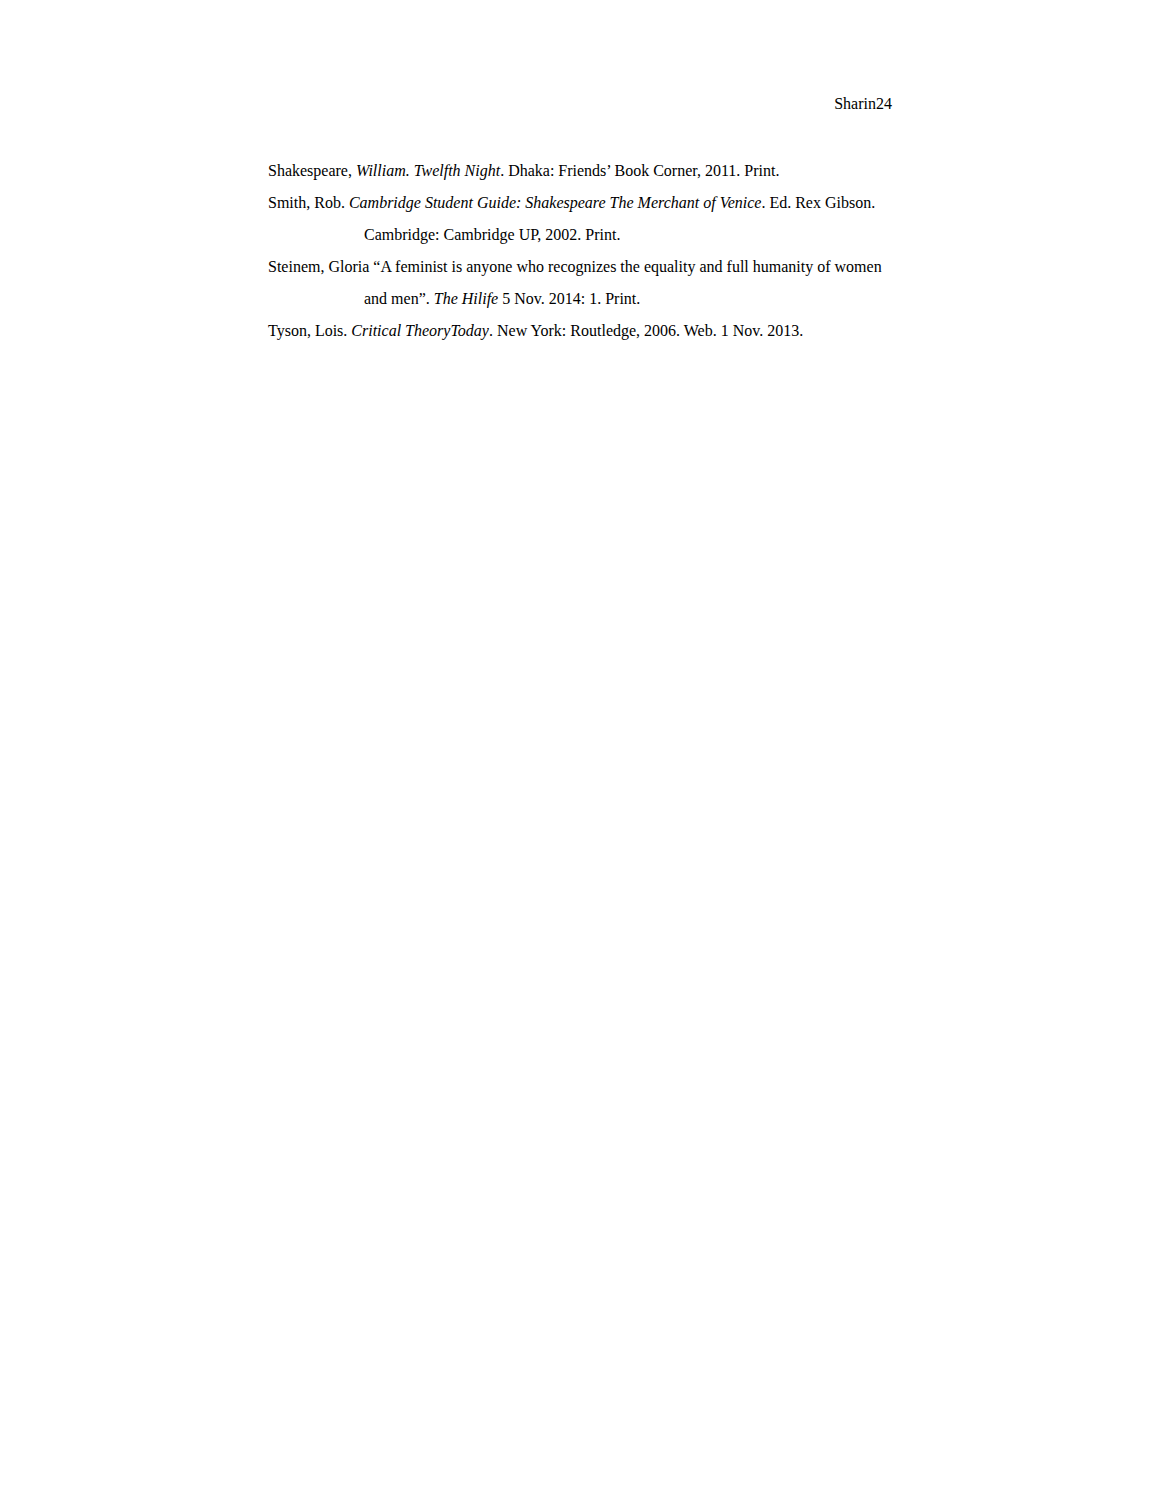Sharin24
Shakespeare, William. Twelfth Night. Dhaka: Friends’ Book Corner, 2011. Print.
Smith, Rob. Cambridge Student Guide: Shakespeare The Merchant of Venice. Ed. Rex Gibson. Cambridge: Cambridge UP, 2002. Print.
Steinem, Gloria “A feminist is anyone who recognizes the equality and full humanity of women and men”. The Hilife 5 Nov. 2014: 1. Print.
Tyson, Lois. Critical TheoryToday. New York: Routledge, 2006. Web. 1 Nov. 2013.